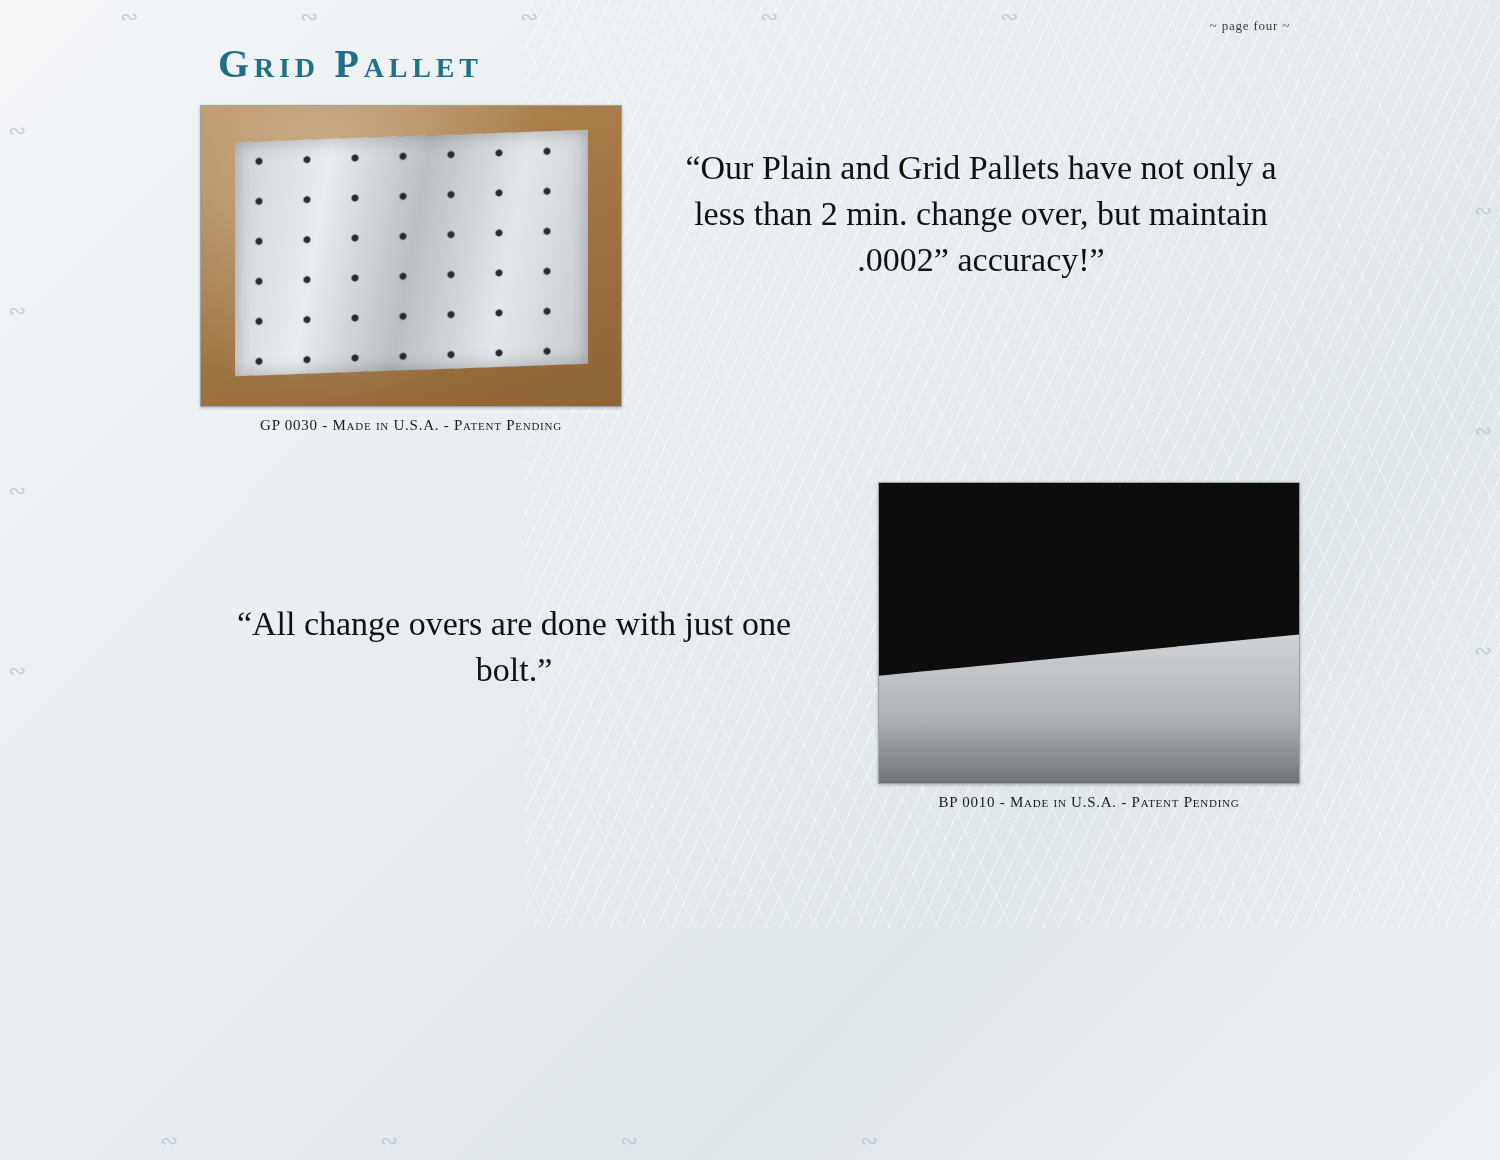∾ ∾ ∾ ∾ ∾ ∾ ∾ ∾ ∾ ∾ ∾ ∾ ∾ ∾ ∾ ∾
~ page four ~
Grid Pallet
GP 0030 - Made in U.S.A. - Patent Pending
“Our Plain and Grid Pallets have not only a less than 2 min. change over, but maintain .0002” accuracy!”
“All change overs are done with just one bolt.”
BP 0010 - Made in U.S.A. - Patent Pending